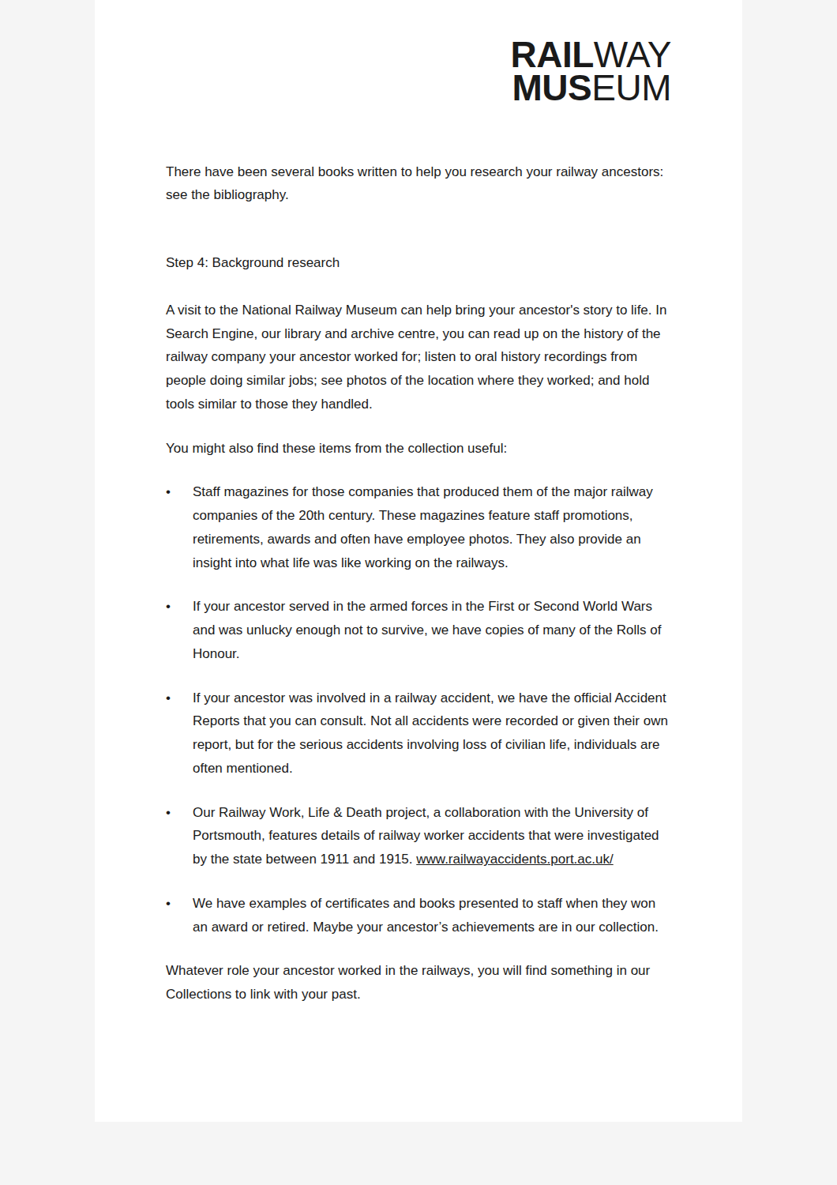RAILWAY
MUSEUM
There have been several books written to help you research your railway ancestors: see the bibliography.
Step 4: Background research
A visit to the National Railway Museum can help bring your ancestor's story to life. In Search Engine, our library and archive centre, you can read up on the history of the railway company your ancestor worked for; listen to oral history recordings from people doing similar jobs; see photos of the location where they worked; and hold tools similar to those they handled.
You might also find these items from the collection useful:
Staff magazines for those companies that produced them of the major railway companies of the 20th century. These magazines feature staff promotions, retirements, awards and often have employee photos. They also provide an insight into what life was like working on the railways.
If your ancestor served in the armed forces in the First or Second World Wars and was unlucky enough not to survive, we have copies of many of the Rolls of Honour.
If your ancestor was involved in a railway accident, we have the official Accident Reports that you can consult. Not all accidents were recorded or given their own report, but for the serious accidents involving loss of civilian life, individuals are often mentioned.
Our Railway Work, Life & Death project, a collaboration with the University of Portsmouth, features details of railway worker accidents that were investigated by the state between 1911 and 1915. www.railwayaccidents.port.ac.uk/
We have examples of certificates and books presented to staff when they won an award or retired. Maybe your ancestor’s achievements are in our collection.
Whatever role your ancestor worked in the railways, you will find something in our Collections to link with your past.